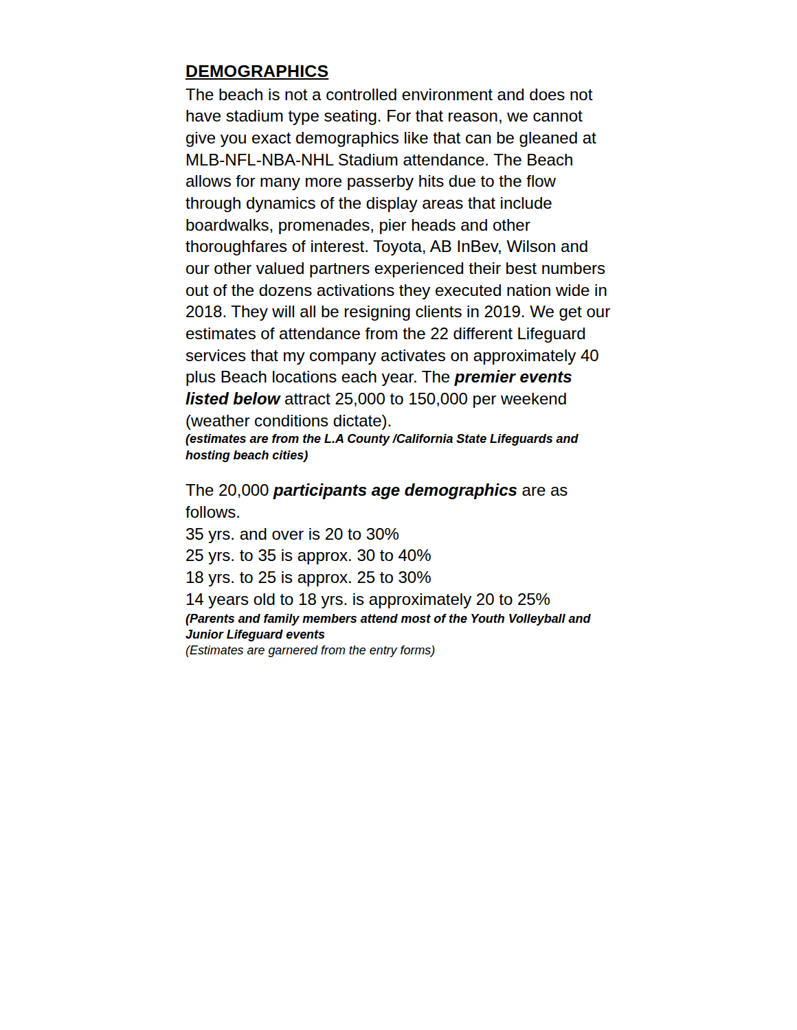DEMOGRAPHICS
The beach is not a controlled environment and does not have stadium type seating. For that reason, we cannot give you exact demographics like that can be gleaned at MLB-NFL-NBA-NHL Stadium attendance. The Beach allows for many more passerby hits due to the flow through dynamics of the display areas that include boardwalks, promenades, pier heads and other thoroughfares of interest. Toyota, AB InBev, Wilson and our other valued partners experienced their best numbers out of the dozens activations they executed nation wide in 2018. They will all be resigning clients in 2019. We get our estimates of attendance from the 22 different Lifeguard services that my company activates on approximately 40 plus Beach locations each year. The premier events listed below attract 25,000 to 150,000 per weekend (weather conditions dictate).
(estimates are from the L.A County /California State Lifeguards and hosting beach cities)
The 20,000 participants age demographics are as follows.
35 yrs. and over is 20 to 30%
25 yrs. to 35 is approx. 30 to 40%
18 yrs. to 25 is approx. 25 to 30%
14 years old to 18 yrs. is approximately 20 to 25%
(Parents and family members attend most of the Youth Volleyball and Junior Lifeguard events
(Estimates are garnered from the entry forms)